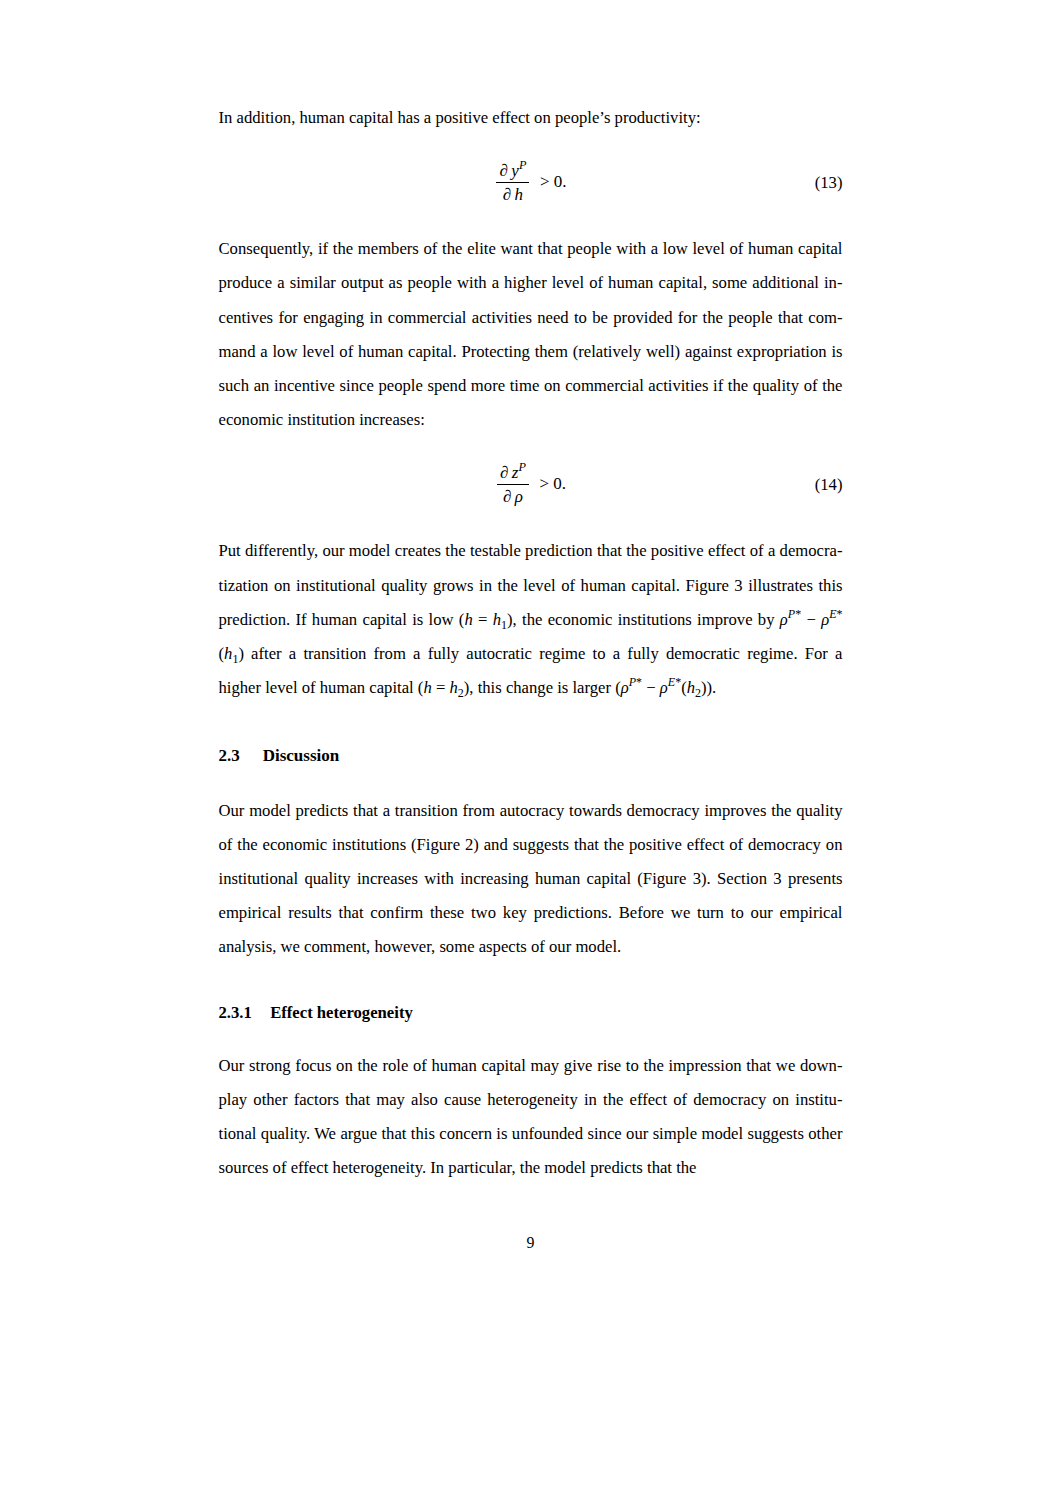In addition, human capital has a positive effect on people’s productivity:
∂ yP ∂ h > 0. (13)
Consequently, if the members of the elite want that people with a low level of human capital produce a similar output as people with a higher level of human capital, some additional incentives for engaging in commercial activities need to be provided for the people that command a low level of human capital. Protecting them (relatively well) against expropriation is such an incentive since people spend more time on commercial activities if the quality of the economic institution increases:
∂ zP ∂ ρ > 0. (14)
Put differently, our model creates the testable prediction that the positive effect of a democratization on institutional quality grows in the level of human capital. Figure 3 illustrates this prediction. If human capital is low (h = h1), the economic institutions improve by ρP* − ρE*(h1) after a transition from a fully autocratic regime to a fully democratic regime. For a higher level of human capital (h = h2), this change is larger (ρP* − ρE*(h2)).
2.3 Discussion
Our model predicts that a transition from autocracy towards democracy improves the quality of the economic institutions (Figure 2) and suggests that the positive effect of democracy on institutional quality increases with increasing human capital (Figure 3). Section 3 presents empirical results that confirm these two key predictions. Before we turn to our empirical analysis, we comment, however, some aspects of our model.
2.3.1 Effect heterogeneity
Our strong focus on the role of human capital may give rise to the impression that we downplay other factors that may also cause heterogeneity in the effect of democracy on institutional quality. We argue that this concern is unfounded since our simple model suggests other sources of effect heterogeneity. In particular, the model predicts that the
9